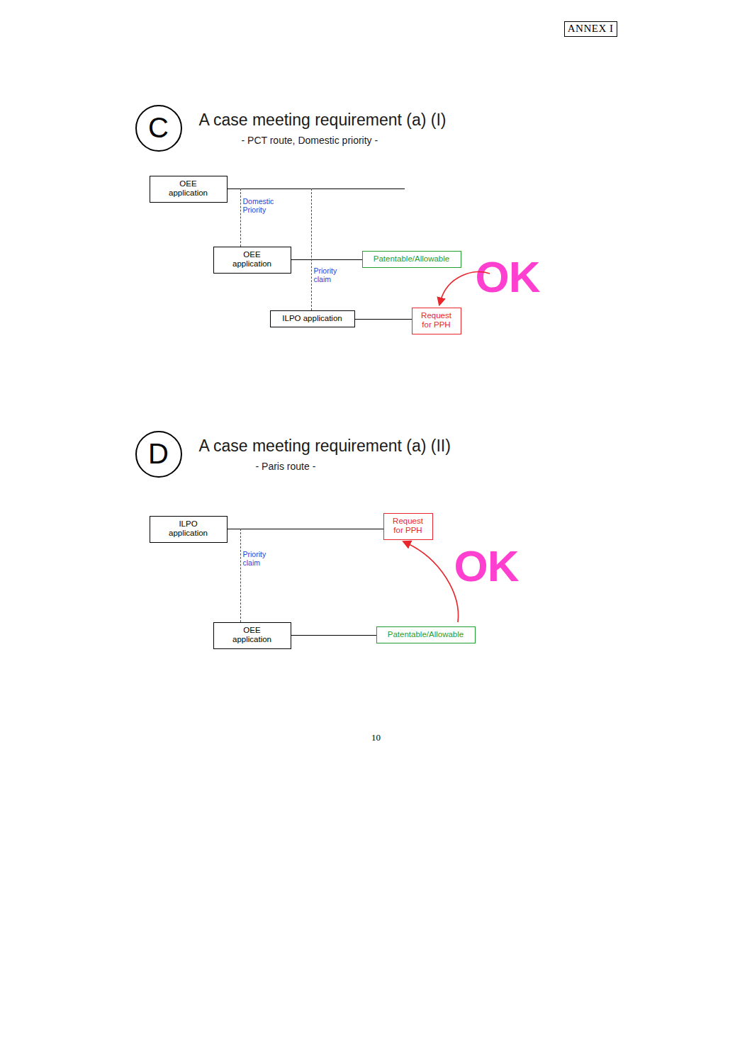ANNEX I
C
A case meeting requirement (a) (I)
- PCT route, Domestic priority -
OEE
application
Domestic
Priority
OEE
application
Patentable/Allowable
Priority
claim
ILPO application
Request
for PPH
OK
D
A case meeting requirement (a) (II)
- Paris route -
ILPO
application
Request
for PPH
Priority
claim
OEE
application
Patentable/Allowable
OK
10